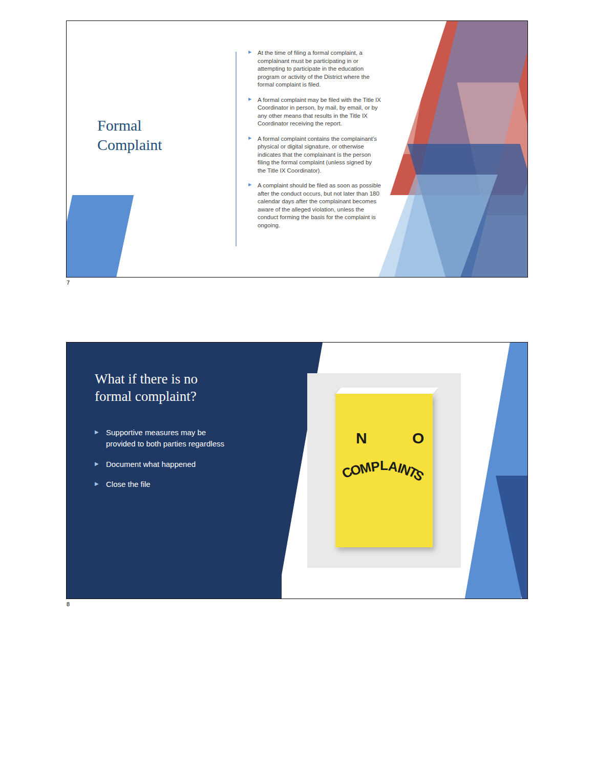Formal
Complaint
At the time of filing a formal complaint, a complainant must be participating in or attempting to participate in the education program or activity of the District where the formal complaint is filed.
A formal complaint may be filed with the Title IX Coordinator in person, by mail, by email, or by any other means that results in the Title IX Coordinator receiving the report.
A formal complaint contains the complainant’s physical or digital signature, or otherwise indicates that the complainant is the person filing the formal complaint (unless signed by the Title IX Coordinator).
A complaint should be filed as soon as possible after the conduct occurs, but not later than 180 calendar days after the complainant becomes aware of the alleged violation, unless the conduct forming the basis for the complaint is ongoing.
7
What if there is no
formal complaint?
Supportive measures may be provided to both parties regardless
Document what happened
Close the file
N O
COMPLAINTS
8